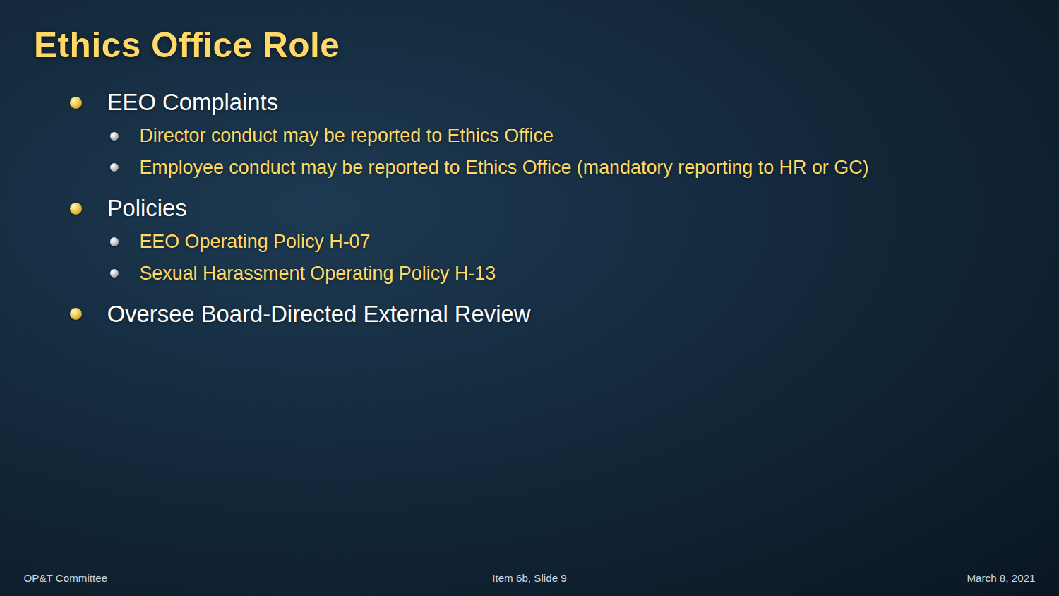Ethics Office Role
EEO Complaints
Director conduct may be reported to Ethics Office
Employee conduct may be reported to Ethics Office (mandatory reporting to HR or GC)
Policies
EEO Operating Policy H-07
Sexual Harassment Operating Policy H-13
Oversee Board-Directed External Review
OP&T Committee Item 6b, Slide 9 March 8, 2021